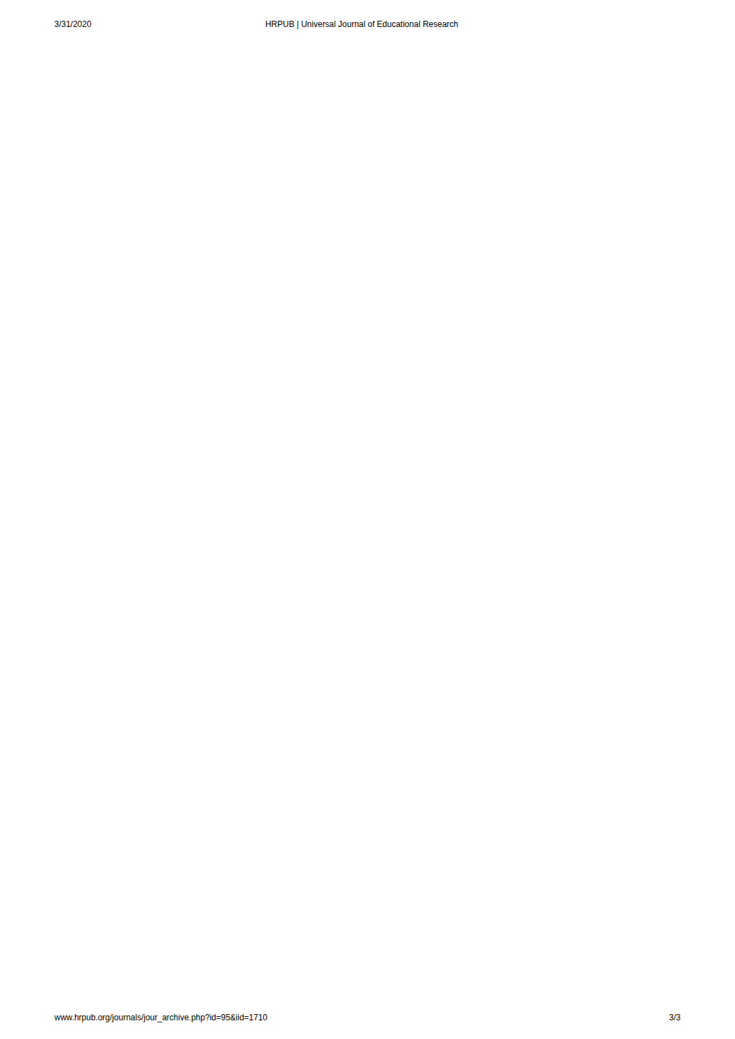3/31/2020 HRPUB | Universal Journal of Educational Research
www.hrpub.org/journals/jour_archive.php?id=95&iid=1710 3/3